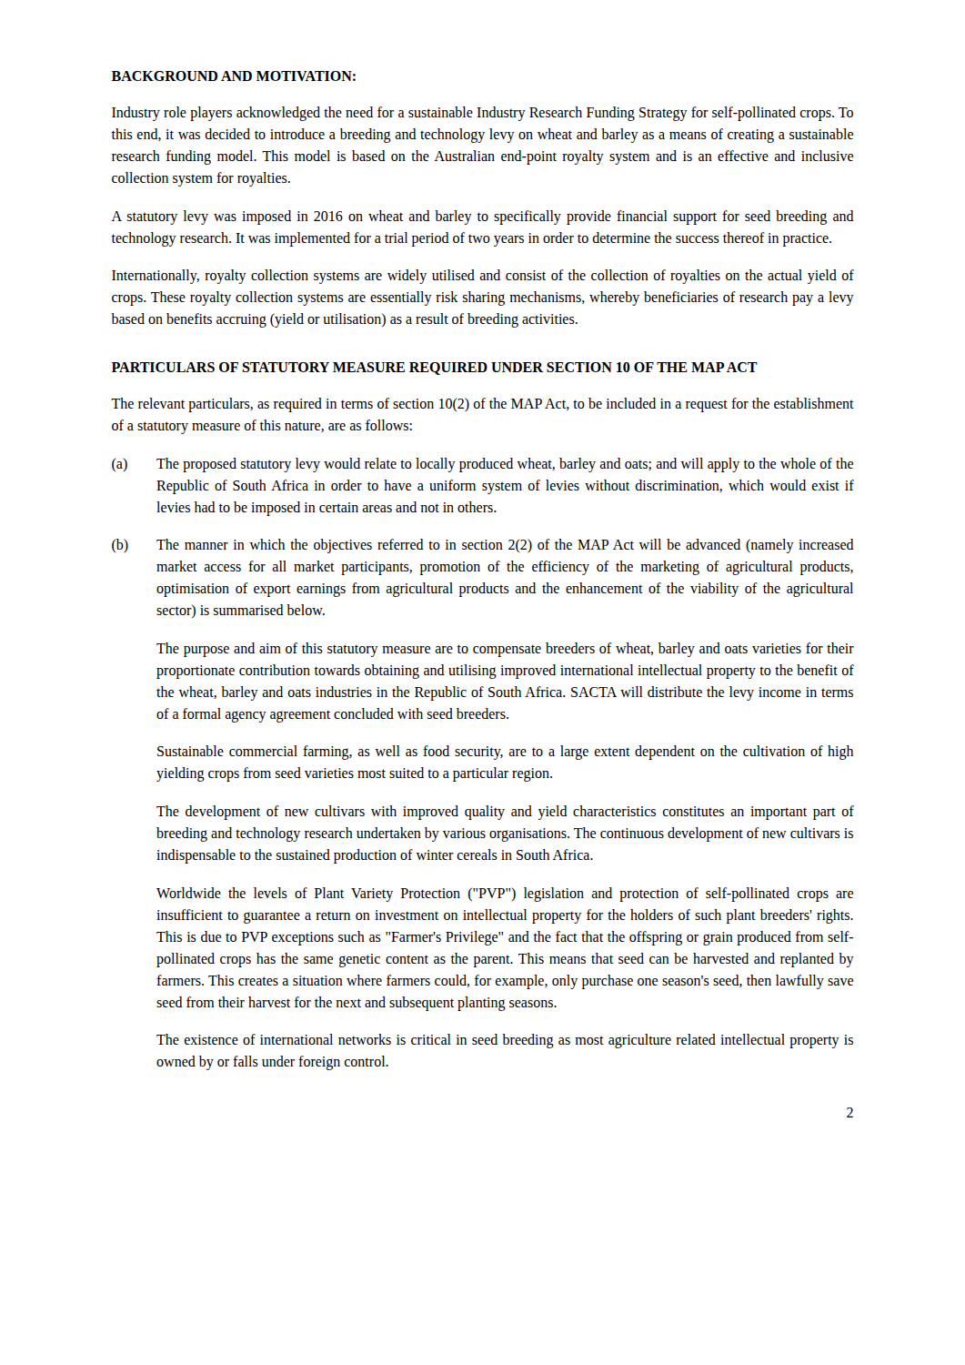BACKGROUND AND MOTIVATION:
Industry role players acknowledged the need for a sustainable Industry Research Funding Strategy for self-pollinated crops. To this end, it was decided to introduce a breeding and technology levy on wheat and barley as a means of creating a sustainable research funding model. This model is based on the Australian end-point royalty system and is an effective and inclusive collection system for royalties.
A statutory levy was imposed in 2016 on wheat and barley to specifically provide financial support for seed breeding and technology research. It was implemented for a trial period of two years in order to determine the success thereof in practice.
Internationally, royalty collection systems are widely utilised and consist of the collection of royalties on the actual yield of crops. These royalty collection systems are essentially risk sharing mechanisms, whereby beneficiaries of research pay a levy based on benefits accruing (yield or utilisation) as a result of breeding activities.
PARTICULARS OF STATUTORY MEASURE REQUIRED UNDER SECTION 10 OF THE MAP ACT
The relevant particulars, as required in terms of section 10(2) of the MAP Act, to be included in a request for the establishment of a statutory measure of this nature, are as follows:
(a)
The proposed statutory levy would relate to locally produced wheat, barley and oats; and will apply to the whole of the Republic of South Africa in order to have a uniform system of levies without discrimination, which would exist if levies had to be imposed in certain areas and not in others.
(b)
The manner in which the objectives referred to in section 2(2) of the MAP Act will be advanced (namely increased market access for all market participants, promotion of the efficiency of the marketing of agricultural products, optimisation of export earnings from agricultural products and the enhancement of the viability of the agricultural sector) is summarised below.
The purpose and aim of this statutory measure are to compensate breeders of wheat, barley and oats varieties for their proportionate contribution towards obtaining and utilising improved international intellectual property to the benefit of the wheat, barley and oats industries in the Republic of South Africa. SACTA will distribute the levy income in terms of a formal agency agreement concluded with seed breeders.
Sustainable commercial farming, as well as food security, are to a large extent dependent on the cultivation of high yielding crops from seed varieties most suited to a particular region.
The development of new cultivars with improved quality and yield characteristics constitutes an important part of breeding and technology research undertaken by various organisations. The continuous development of new cultivars is indispensable to the sustained production of winter cereals in South Africa.
Worldwide the levels of Plant Variety Protection ("PVP") legislation and protection of self-pollinated crops are insufficient to guarantee a return on investment on intellectual property for the holders of such plant breeders' rights. This is due to PVP exceptions such as "Farmer's Privilege" and the fact that the offspring or grain produced from self-pollinated crops has the same genetic content as the parent. This means that seed can be harvested and replanted by farmers. This creates a situation where farmers could, for example, only purchase one season's seed, then lawfully save seed from their harvest for the next and subsequent planting seasons.
The existence of international networks is critical in seed breeding as most agriculture related intellectual property is owned by or falls under foreign control.
2